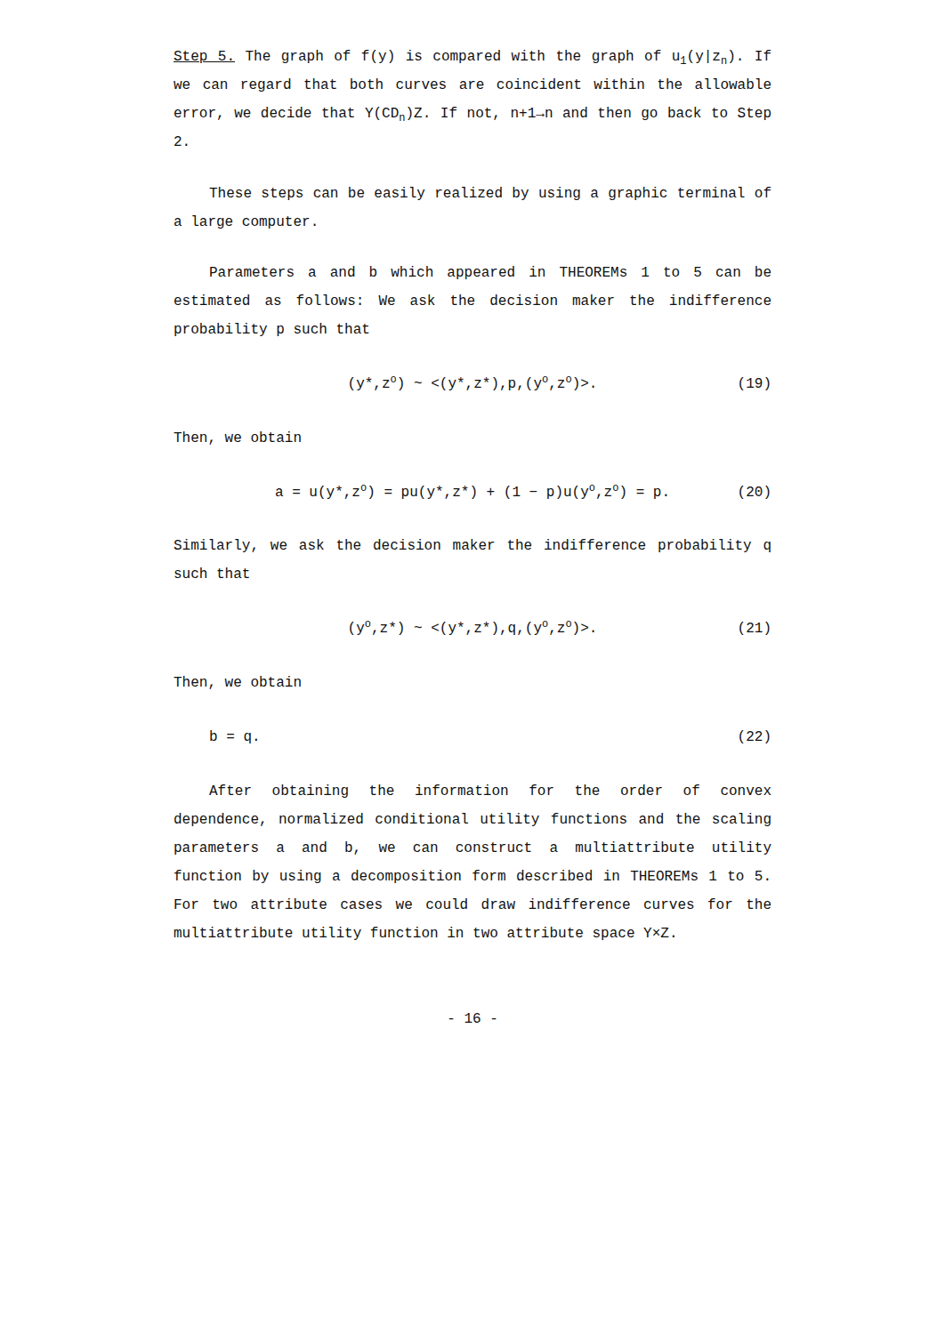Step 5. The graph of f(y) is compared with the graph of u1(y|zn). If we can regard that both curves are coincident within the allowable error, we decide that Y(CDn)Z. If not, n+1→n and then go back to Step 2.
These steps can be easily realized by using a graphic terminal of a large computer.
Parameters a and b which appeared in THEOREMs 1 to 5 can be estimated as follows: We ask the decision maker the indifference probability p such that
(y*,zo) ~ <(y*,z*),p,(yo,zo)>.
(19)
Then, we obtain
a = u(y*,zo) = pu(y*,z*) + (1 − p)u(yo,zo) = p.
(20)
Similarly, we ask the decision maker the indifference probability q such that
(yo,z*) ~ <(y*,z*),q,(yo,zo)>.
(21)
Then, we obtain
b = q.
(22)
After obtaining the information for the order of convex dependence, normalized conditional utility functions and the scaling parameters a and b, we can construct a multiattribute utility function by using a decomposition form described in THEOREMs 1 to 5. For two attribute cases we could draw indifference curves for the multiattribute utility function in two attribute space Y×Z.
- 16 -